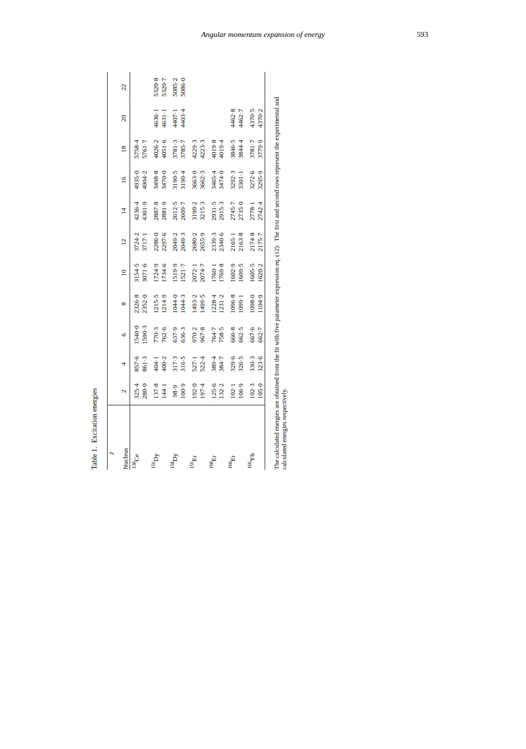Angular momentum expansion of energy
593
Table 1. Excitation energies
| J Nucleus | 2 | 4 | 6 | 8 | 10 | 12 | 14 | 16 | 18 | 20 | 22 |
| --- | --- | --- | --- | --- | --- | --- | --- | --- | --- | --- | --- |
| 130 Ce | 325·4 | 857·6 | 1540·0 | 2326·8 | 3154·5 | 3724·2 | 4236·4 | 4935·0 | 5758·4 | | |
| | 280·0 | 861·3 | 1590·3 | 2352·0 | 3071·6 | 3717·1 | 4301·9 | 4904·2 | 5761·7 | | |
| 156 Dy | 137·8 | 404·1 | 770·3 | 1215·5 | 1724·9 | 2286·0 | 2887·8 | 3498·8 | 4026·2 | 4636·1 | 5320·8 |
| | 144·1 | 400·2 | 762·6 | 1214·9 | 1734·6 | 2297·6 | 2881·9 | 3470·0 | 4051·6 | 4631·1 | 5320·7 |
| 158 Dy | 98·9 | 317·3 | 637·9 | 1044·0 | 1519·9 | 2049·2 | 2612·5 | 3190·5 | 3781·3 | 4407·1 | 5085·2 |
| | 100·9 | 316·5 | 636·3 | 1044·3 | 1521·7 | 2049·3 | 2609·7 | 3190·4 | 3785·7 | 4403·4 | 5086·0 |
| 156 Er | 192·0 | 527·1 | 970·2 | 1493·2 | 2072·1 | 2680·2 | 3190·2 | 3663·0 | 4229·3 | | |
| | 197·4 | 522·4 | 967·8 | 1499·5 | 2074·7 | 2655·9 | 3215·3 | 3662·3 | 4223·3 | | |
| 160 Er | 125·6 | 389·4 | 764·7 | 1228·4 | 1760·1 | 2339·3 | 2931·5 | 3465·4 | 4019·8 | | |
| | 132·2 | 384·7 | 758·5 | 1231·2 | 1769·8 | 2340·6 | 2915·3 | 3474·0 | 4019·4 | | |
| 168 Er | 102·1 | 329·6 | 666·8 | 1096·8 | 1602·9 | 2165·1 | 2745·7 | 3292·3 | 3846·5 | 4462·8 | |
| | 106·9 | 326·5 | 662·5 | 1099·1 | 1609·5 | 2163·8 | 2735·0 | 3301·1 | 3844·4 | 4462·7 | |
| 166 Yb | 102·3 | 330·3 | 667·6 | 1098·0 | 1605·5 | 2174·8 | 2778·1 | 3272·6 | 3781·7 | 4370·5 | |
| | 105·0 | 323·6 | 662·7 | 1104·9 | 1620·2 | 2175·7 | 2742·4 | 3295·9 | 3779·9 | 4370·2 | |
The calculated energies are obtained from the fit with five parameter expression eq. (12). The first and second rows represent the experimental and calculated energies respectively.